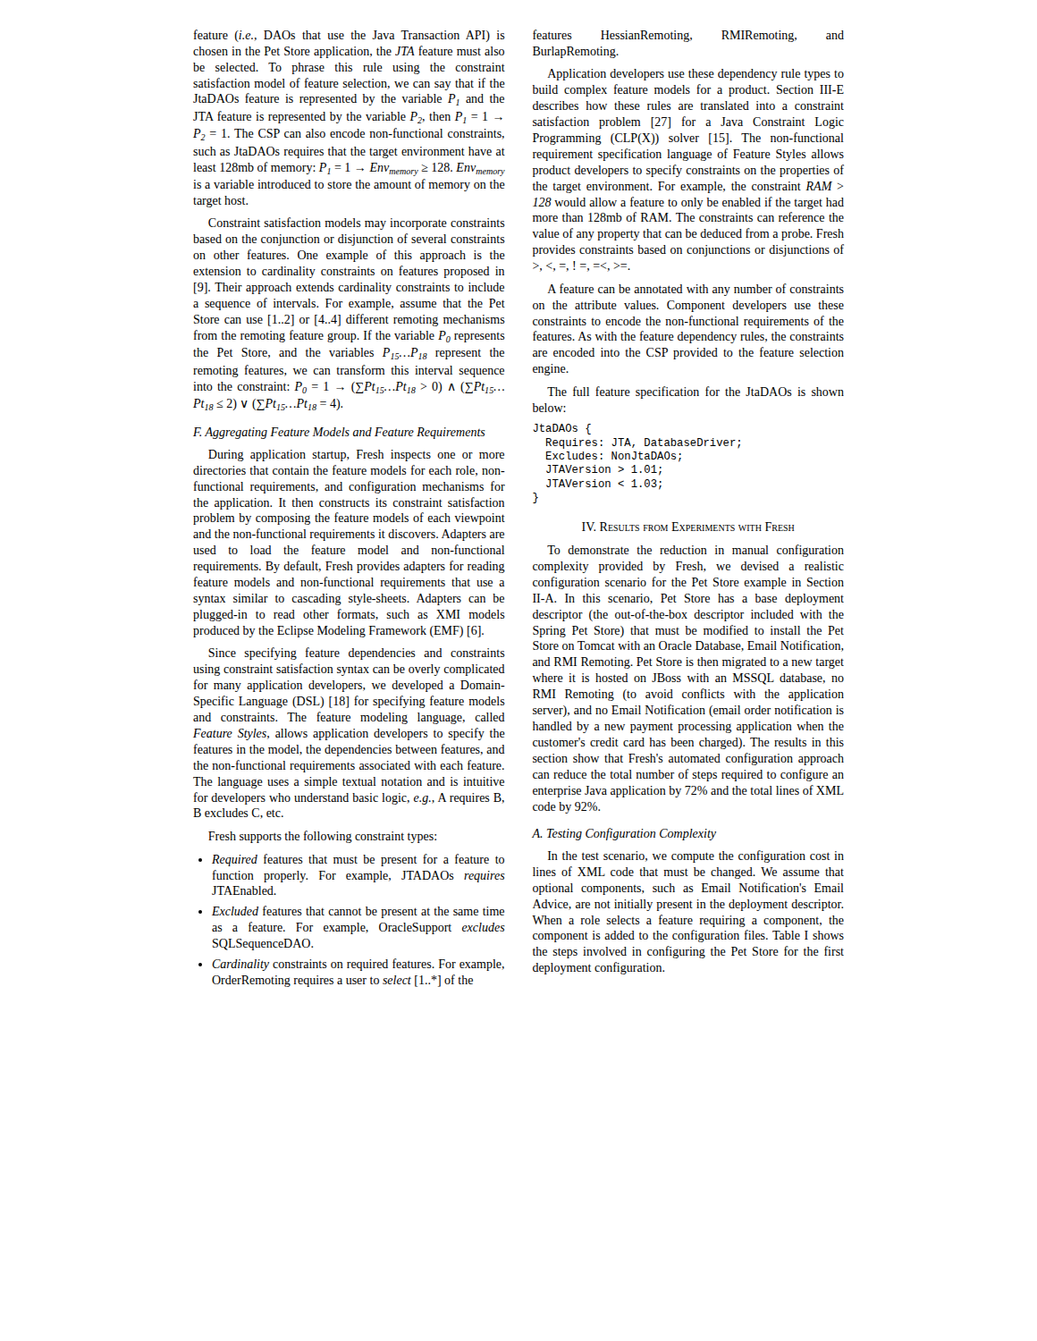feature (i.e., DAOs that use the Java Transaction API) is chosen in the Pet Store application, the JTA feature must also be selected. To phrase this rule using the constraint satisfaction model of feature selection, we can say that if the JtaDAOs feature is represented by the variable P1 and the JTA feature is represented by the variable P2, then P1 = 1 → P2 = 1. The CSP can also encode non-functional constraints, such as JtaDAOs requires that the target environment have at least 128mb of memory: P1 = 1 → Envmemory ≥ 128. Envmemory is a variable introduced to store the amount of memory on the target host.
Constraint satisfaction models may incorporate constraints based on the conjunction or disjunction of several constraints on other features. One example of this approach is the extension to cardinality constraints on features proposed in [9]. Their approach extends cardinality constraints to include a sequence of intervals. For example, assume that the Pet Store can use [1..2] or [4..4] different remoting mechanisms from the remoting feature group. If the variable P0 represents the Pet Store, and the variables P15…P18 represent the remoting features, we can transform this interval sequence into the constraint: P0 = 1 → (∑Pt15…Pt18 > 0) ∧ (∑Pt15…Pt18 ≤ 2) ∨ (∑Pt15…Pt18 = 4).
F. Aggregating Feature Models and Feature Requirements
During application startup, Fresh inspects one or more directories that contain the feature models for each role, non-functional requirements, and configuration mechanisms for the application. It then constructs its constraint satisfaction problem by composing the feature models of each viewpoint and the non-functional requirements it discovers. Adapters are used to load the feature model and non-functional requirements. By default, Fresh provides adapters for reading feature models and non-functional requirements that use a syntax similar to cascading style-sheets. Adapters can be plugged-in to read other formats, such as XMI models produced by the Eclipse Modeling Framework (EMF) [6].
Since specifying feature dependencies and constraints using constraint satisfaction syntax can be overly complicated for many application developers, we developed a Domain-Specific Language (DSL) [18] for specifying feature models and constraints. The feature modeling language, called Feature Styles, allows application developers to specify the features in the model, the dependencies between features, and the non-functional requirements associated with each feature. The language uses a simple textual notation and is intuitive for developers who understand basic logic, e.g., A requires B, B excludes C, etc.
Fresh supports the following constraint types:
Required features that must be present for a feature to function properly. For example, JTADAOs requires JTAEnabled.
Excluded features that cannot be present at the same time as a feature. For example, OracleSupport excludes SQLSequenceDAO.
Cardinality constraints on required features. For example, OrderRemoting requires a user to select [1..*] of the
features HessianRemoting, RMIRemoting, and BurlapRemoting.
Application developers use these dependency rule types to build complex feature models for a product. Section III-E describes how these rules are translated into a constraint satisfaction problem [27] for a Java Constraint Logic Programming (CLP(X)) solver [15]. The non-functional requirement specification language of Feature Styles allows product developers to specify constraints on the properties of the target environment. For example, the constraint RAM > 128 would allow a feature to only be enabled if the target had more than 128mb of RAM. The constraints can reference the value of any property that can be deduced from a probe. Fresh provides constraints based on conjunctions or disjunctions of >, <, =, ! =, =<, >=.
A feature can be annotated with any number of constraints on the attribute values. Component developers use these constraints to encode the non-functional requirements of the features. As with the feature dependency rules, the constraints are encoded into the CSP provided to the feature selection engine.
The full feature specification for the JtaDAOs is shown below:
JtaDAOs {
  Requires: JTA, DatabaseDriver;
  Excludes: NonJtaDAOs;
  JTAVersion > 1.01;
  JTAVersion < 1.03;
}
IV. Results from Experiments with Fresh
To demonstrate the reduction in manual configuration complexity provided by Fresh, we devised a realistic configuration scenario for the Pet Store example in Section II-A. In this scenario, Pet Store has a base deployment descriptor (the out-of-the-box descriptor included with the Spring Pet Store) that must be modified to install the Pet Store on Tomcat with an Oracle Database, Email Notification, and RMI Remoting. Pet Store is then migrated to a new target where it is hosted on JBoss with an MSSQL database, no RMI Remoting (to avoid conflicts with the application server), and no Email Notification (email order notification is handled by a new payment processing application when the customer's credit card has been charged). The results in this section show that Fresh's automated configuration approach can reduce the total number of steps required to configure an enterprise Java application by 72% and the total lines of XML code by 92%.
A. Testing Configuration Complexity
In the test scenario, we compute the configuration cost in lines of XML code that must be changed. We assume that optional components, such as Email Notification's Email Advice, are not initially present in the deployment descriptor. When a role selects a feature requiring a component, the component is added to the configuration files. Table I shows the steps involved in configuring the Pet Store for the first deployment configuration.